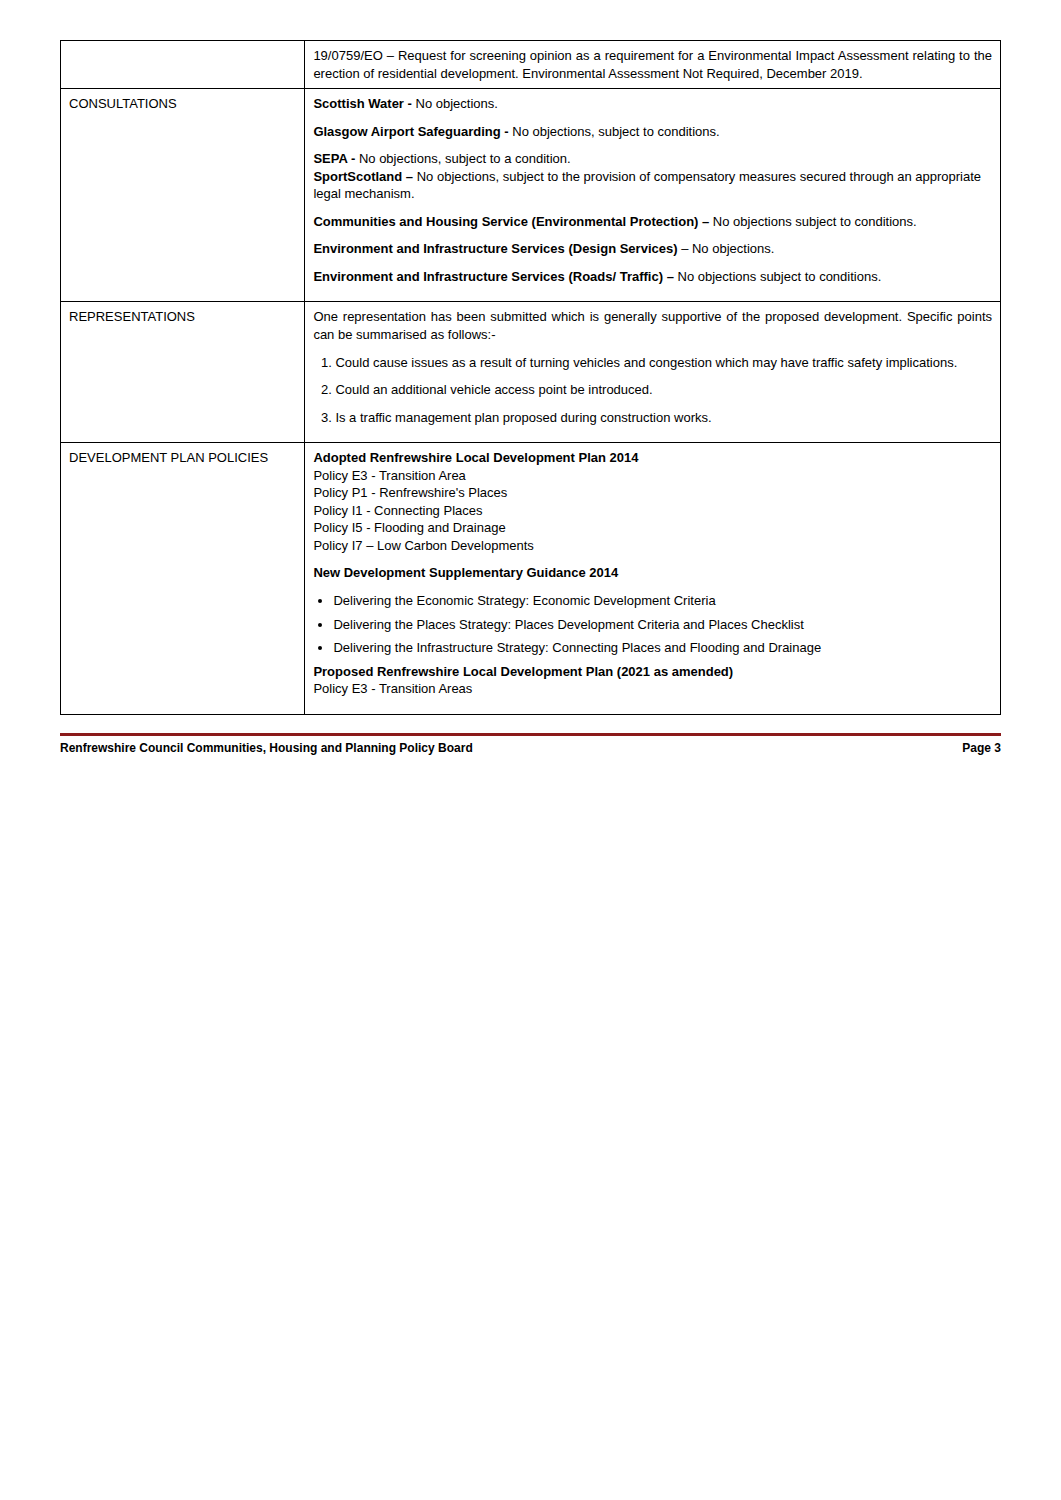| | 19/0759/EO – Request for screening opinion as a requirement for a Environmental Impact Assessment relating to the erection of residential development. Environmental Assessment Not Required, December 2019. |
| CONSULTATIONS | Scottish Water - No objections. Glasgow Airport Safeguarding - No objections, subject to conditions. SEPA - No objections, subject to a condition. SportScotland – No objections, subject to the provision of compensatory measures secured through an appropriate legal mechanism. Communities and Housing Service (Environmental Protection) – No objections subject to conditions. Environment and Infrastructure Services (Design Services) – No objections. Environment and Infrastructure Services (Roads/ Traffic) – No objections subject to conditions. |
| REPRESENTATIONS | One representation has been submitted which is generally supportive of the proposed development. Specific points can be summarised as follows:- Could cause issues as a result of turning vehicles and congestion which may have traffic safety implications. Could an additional vehicle access point be introduced. Is a traffic management plan proposed during construction works. |
| DEVELOPMENT PLAN POLICIES | Adopted Renfrewshire Local Development Plan 2014 Policy E3 - Transition Area Policy P1 - Renfrewshire's Places Policy I1 - Connecting Places Policy I5 - Flooding and Drainage Policy I7 – Low Carbon Developments New Development Supplementary Guidance 2014 Delivering the Economic Strategy: Economic Development Criteria Delivering the Places Strategy: Places Development Criteria and Places Checklist Delivering the Infrastructure Strategy: Connecting Places and Flooding and Drainage Proposed Renfrewshire Local Development Plan (2021 as amended) Policy E3 - Transition Areas |
Renfrewshire Council Communities, Housing and Planning Policy Board Page 3